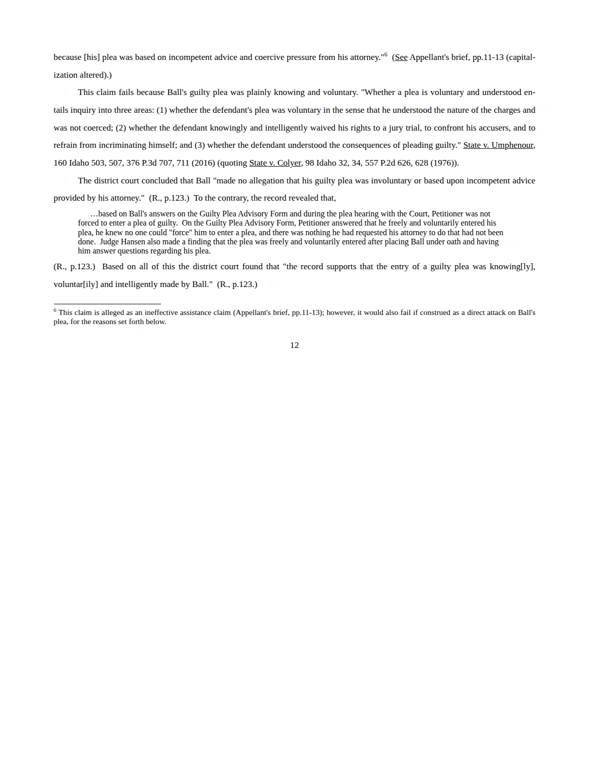because [his] plea was based on incompetent advice and coercive pressure from his attorney."6 (See Appellant's brief, pp.11-13 (capitalization altered).)
This claim fails because Ball's guilty plea was plainly knowing and voluntary. "Whether a plea is voluntary and understood entails inquiry into three areas: (1) whether the defendant's plea was voluntary in the sense that he understood the nature of the charges and was not coerced; (2) whether the defendant knowingly and intelligently waived his rights to a jury trial, to confront his accusers, and to refrain from incriminating himself; and (3) whether the defendant understood the consequences of pleading guilty." State v. Umphenour, 160 Idaho 503, 507, 376 P.3d 707, 711 (2016) (quoting State v. Colyer, 98 Idaho 32, 34, 557 P.2d 626, 628 (1976)).
The district court concluded that Ball "made no allegation that his guilty plea was involuntary or based upon incompetent advice provided by his attorney." (R., p.123.) To the contrary, the record revealed that,
…based on Ball's answers on the Guilty Plea Advisory Form and during the plea hearing with the Court, Petitioner was not forced to enter a plea of guilty. On the Guilty Plea Advisory Form, Petitioner answered that he freely and voluntarily entered his plea, he knew no one could "force" him to enter a plea, and there was nothing he had requested his attorney to do that had not been done. Judge Hansen also made a finding that the plea was freely and voluntarily entered after placing Ball under oath and having him answer questions regarding his plea.
(R., p.123.) Based on all of this the district court found that "the record supports that the entry of a guilty plea was knowing[ly], voluntar[ily] and intelligently made by Ball." (R., p.123.)
6 This claim is alleged as an ineffective assistance claim (Appellant's brief, pp.11-13); however, it would also fail if construed as a direct attack on Ball's plea, for the reasons set forth below.
12